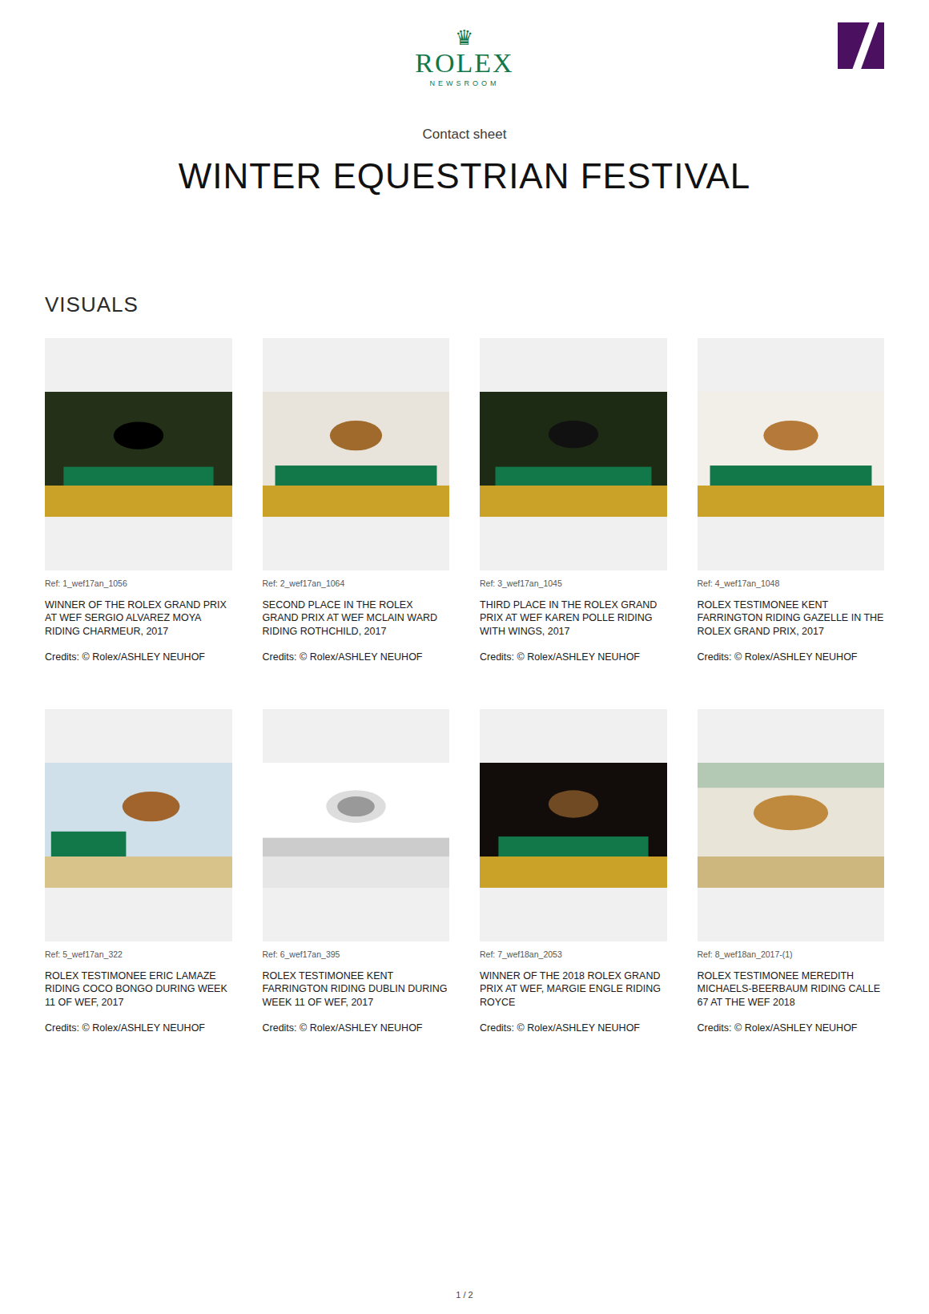♛
ROLEX
NEWSROOM
Contact sheet
Winter Equestrian Festival
Visuals
Ref: 1_wef17an_1056
Winner of the Rolex Grand Prix at WEF Sergio Alvarez Moya riding Charmeur, 2017
Credits: © Rolex/ASHLEY NEUHOF
Ref: 2_wef17an_1064
Second place in the Rolex Grand Prix at WEF McLain Ward riding Rothchild, 2017
Credits: © Rolex/ASHLEY NEUHOF
Ref: 3_wef17an_1045
Third place in the Rolex Grand Prix at WEF Karen Polle riding With Wings, 2017
Credits: © Rolex/ASHLEY NEUHOF
Ref: 4_wef17an_1048
Rolex Testimonee Kent Farrington riding Gazelle in the Rolex Grand Prix, 2017
Credits: © Rolex/ASHLEY NEUHOF
Ref: 5_wef17an_322
Rolex Testimonee Eric Lamaze riding Coco Bongo during week 11 of WEF, 2017
Credits: © Rolex/ASHLEY NEUHOF
Ref: 6_wef17an_395
Rolex Testimonee Kent Farrington riding Dublin during week 11 of WEF, 2017
Credits: © Rolex/ASHLEY NEUHOF
Ref: 7_wef18an_2053
Winner of the 2018 Rolex Grand Prix at WEF, Margie Engle riding Royce
Credits: © Rolex/ASHLEY NEUHOF
Ref: 8_wef18an_2017-(1)
Rolex Testimonee Meredith Michaels-Beerbaum riding Calle 67 at the WEF 2018
Credits: © Rolex/ASHLEY NEUHOF
1 / 2